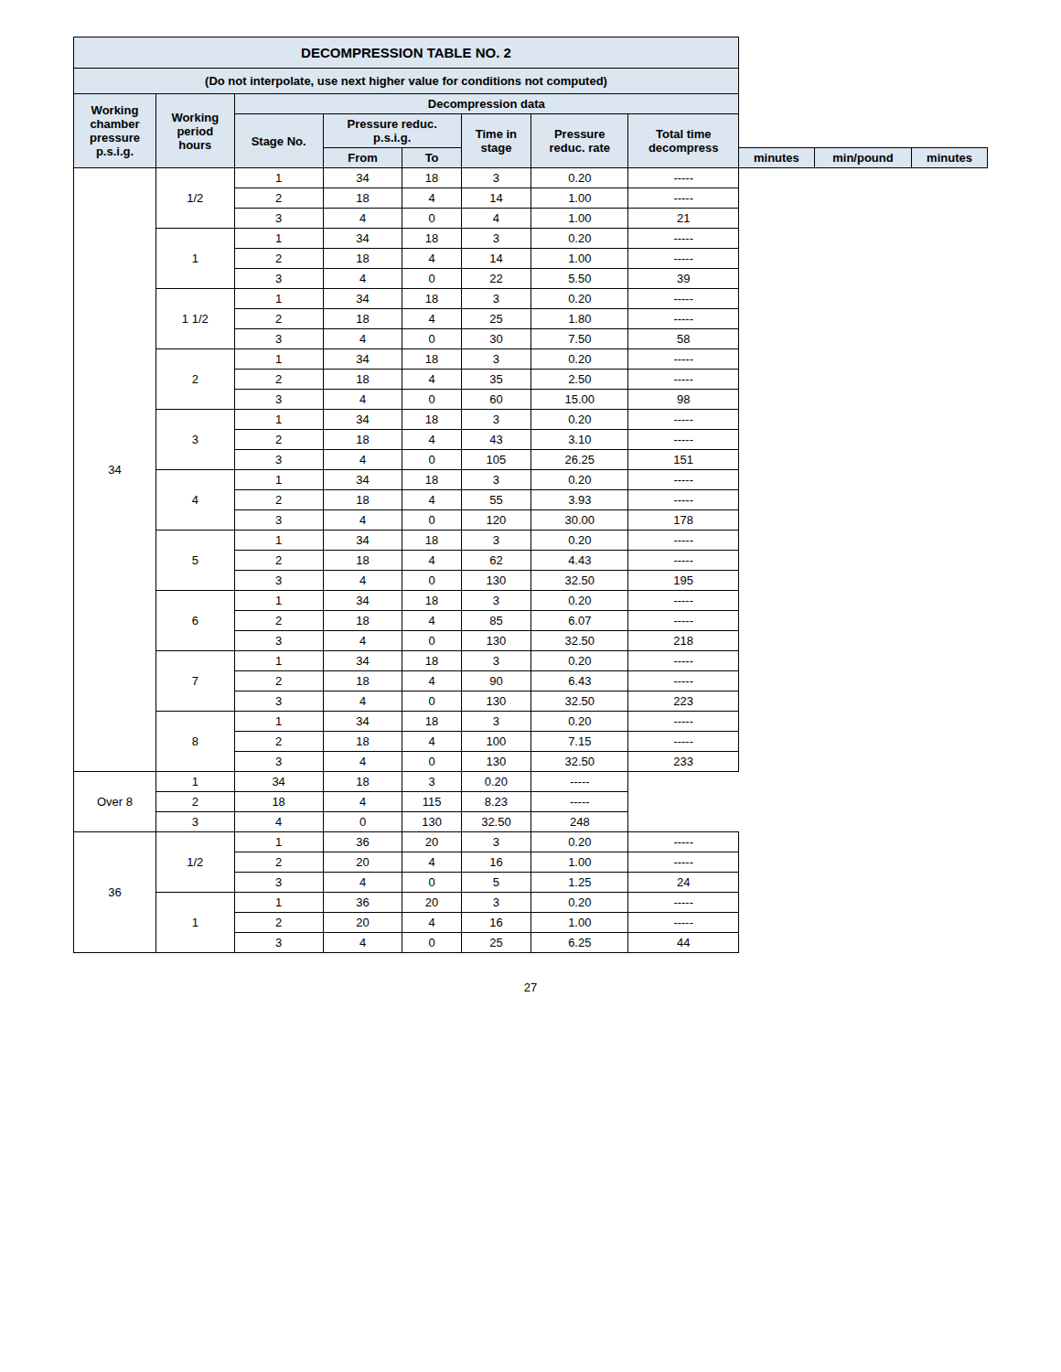| DECOMPRESSION TABLE NO. 2 |
| --- |
| (Do not interpolate, use next higher value for conditions not computed) |
| Working chamber pressure p.s.i.g. | Working period hours | Decompression data |
| Stage No. | Pressure reduc. p.s.i.g. | Time in stage | Pressure reduc. rate | Total time decompress |
| From | To | minutes | min/pound | minutes |
| 34 | 1/2 | 1 | 34 | 18 | 3 | 0.20 | ----- |
| 2 | 18 | 4 | 14 | 1.00 | ----- |
| 3 | 4 | 0 | 4 | 1.00 | 21 |
| 1 | 1 | 34 | 18 | 3 | 0.20 | ----- |
| 2 | 18 | 4 | 14 | 1.00 | ----- |
| 3 | 4 | 0 | 22 | 5.50 | 39 |
| 1 1/2 | 1 | 34 | 18 | 3 | 0.20 | ----- |
| 2 | 18 | 4 | 25 | 1.80 | ----- |
| 3 | 4 | 0 | 30 | 7.50 | 58 |
| 2 | 1 | 34 | 18 | 3 | 0.20 | ----- |
| 2 | 18 | 4 | 35 | 2.50 | ----- |
| 3 | 4 | 0 | 60 | 15.00 | 98 |
| 3 | 1 | 34 | 18 | 3 | 0.20 | ----- |
| 2 | 18 | 4 | 43 | 3.10 | ----- |
| 3 | 4 | 0 | 105 | 26.25 | 151 |
| 4 | 1 | 34 | 18 | 3 | 0.20 | ----- |
| 2 | 18 | 4 | 55 | 3.93 | ----- |
| 3 | 4 | 0 | 120 | 30.00 | 178 |
| 5 | 1 | 34 | 18 | 3 | 0.20 | ----- |
| 2 | 18 | 4 | 62 | 4.43 | ----- |
| 3 | 4 | 0 | 130 | 32.50 | 195 |
| 6 | 1 | 34 | 18 | 3 | 0.20 | ----- |
| 2 | 18 | 4 | 85 | 6.07 | ----- |
| 3 | 4 | 0 | 130 | 32.50 | 218 |
| 7 | 1 | 34 | 18 | 3 | 0.20 | ----- |
| 2 | 18 | 4 | 90 | 6.43 | ----- |
| 3 | 4 | 0 | 130 | 32.50 | 223 |
| 8 | 1 | 34 | 18 | 3 | 0.20 | ----- |
| 2 | 18 | 4 | 100 | 7.15 | ----- |
| 3 | 4 | 0 | 130 | 32.50 | 233 |
| Over 8 | 1 | 34 | 18 | 3 | 0.20 | ----- |
| 2 | 18 | 4 | 115 | 8.23 | ----- |
| 3 | 4 | 0 | 130 | 32.50 | 248 |
| 36 | 1/2 | 1 | 36 | 20 | 3 | 0.20 | ----- |
| 2 | 20 | 4 | 16 | 1.00 | ----- |
| 3 | 4 | 0 | 5 | 1.25 | 24 |
| 1 | 1 | 36 | 20 | 3 | 0.20 | ----- |
| 2 | 20 | 4 | 16 | 1.00 | ----- |
| 3 | 4 | 0 | 25 | 6.25 | 44 |
27